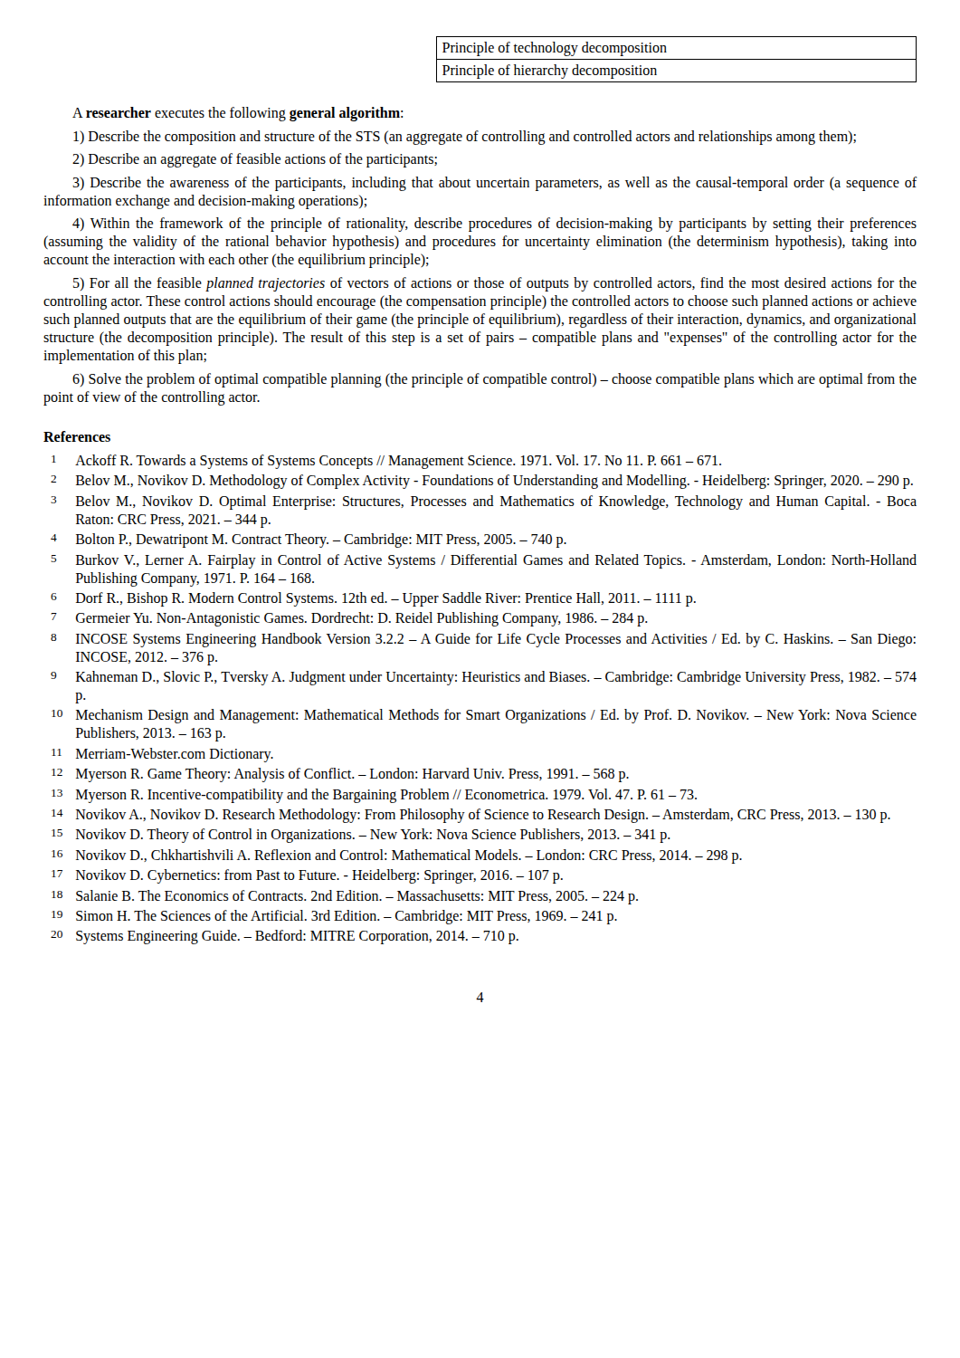| | Principle of technology decomposition |
| | Principle of hierarchy decomposition |
A researcher executes the following general algorithm:
1) Describe the composition and structure of the STS (an aggregate of controlling and controlled actors and relationships among them);
2) Describe an aggregate of feasible actions of the participants;
3) Describe the awareness of the participants, including that about uncertain parameters, as well as the causal-temporal order (a sequence of information exchange and decision-making operations);
4) Within the framework of the principle of rationality, describe procedures of decision-making by participants by setting their preferences (assuming the validity of the rational behavior hypothesis) and procedures for uncertainty elimination (the determinism hypothesis), taking into account the interaction with each other (the equilibrium principle);
5) For all the feasible planned trajectories of vectors of actions or those of outputs by controlled actors, find the most desired actions for the controlling actor. These control actions should encourage (the compensation principle) the controlled actors to choose such planned actions or achieve such planned outputs that are the equilibrium of their game (the principle of equilibrium), regardless of their interaction, dynamics, and organizational structure (the decomposition principle). The result of this step is a set of pairs – compatible plans and "expenses" of the controlling actor for the implementation of this plan;
6) Solve the problem of optimal compatible planning (the principle of compatible control) – choose compatible plans which are optimal from the point of view of the controlling actor.
References
Ackoff R. Towards a Systems of Systems Concepts // Management Science. 1971. Vol. 17. No 11. P. 661 – 671.
Belov M., Novikov D. Methodology of Complex Activity - Foundations of Understanding and Modelling. - Heidelberg: Springer, 2020. – 290 p.
Belov M., Novikov D. Optimal Enterprise: Structures, Processes and Mathematics of Knowledge, Technology and Human Capital. - Boca Raton: CRC Press, 2021. – 344 p.
Bolton P., Dewatripont M. Contract Theory. – Cambridge: MIT Press, 2005. – 740 p.
Burkov V., Lerner A. Fairplay in Control of Active Systems / Differential Games and Related Topics. - Amsterdam, London: North-Holland Publishing Company, 1971. P. 164 – 168.
Dorf R., Bishop R. Modern Control Systems. 12th ed. – Upper Saddle River: Prentice Hall, 2011. – 1111 p.
Germeier Yu. Non-Antagonistic Games. Dordrecht: D. Reidel Publishing Company, 1986. – 284 p.
INCOSE Systems Engineering Handbook Version 3.2.2 – A Guide for Life Cycle Processes and Activities / Ed. by C. Haskins. – San Diego: INCOSE, 2012. – 376 p.
Kahneman D., Slovic P., Tversky A. Judgment under Uncertainty: Heuristics and Biases. – Cambridge: Cambridge University Press, 1982. – 574 p.
Mechanism Design and Management: Mathematical Methods for Smart Organizations / Ed. by Prof. D. Novikov. – New York: Nova Science Publishers, 2013. – 163 p.
Merriam-Webster.com Dictionary.
Myerson R. Game Theory: Analysis of Conflict. – London: Harvard Univ. Press, 1991. – 568 p.
Myerson R. Incentive-compatibility and the Bargaining Problem // Econometrica. 1979. Vol. 47. P. 61 – 73.
Novikov A., Novikov D. Research Methodology: From Philosophy of Science to Research Design. – Amsterdam, CRC Press, 2013. – 130 p.
Novikov D. Theory of Control in Organizations. – New York: Nova Science Publishers, 2013. – 341 p.
Novikov D., Chkhartishvili A. Reflexion and Control: Mathematical Models. – London: CRC Press, 2014. – 298 p.
Novikov D. Cybernetics: from Past to Future. - Heidelberg: Springer, 2016. – 107 p.
Salanie B. The Economics of Contracts. 2nd Edition. – Massachusetts: MIT Press, 2005. – 224 p.
Simon H. The Sciences of the Artificial. 3rd Edition. – Cambridge: MIT Press, 1969. – 241 p.
Systems Engineering Guide. – Bedford: MITRE Corporation, 2014. – 710 p.
4